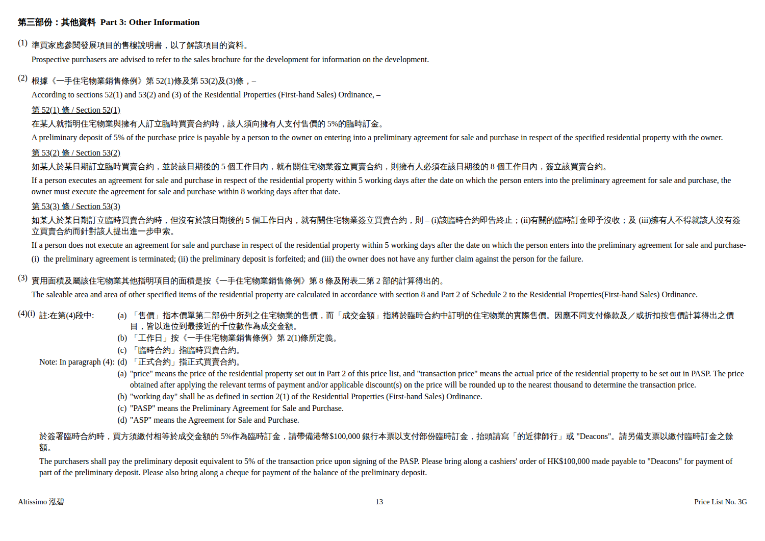第三部份：其他資料 Part 3: Other Information
(1)
準買家應參閱發展項目的售樓說明書，以了解該項目的資料。
Prospective purchasers are advised to refer to the sales brochure for the development for information on the development.
(2)
根據《一手住宅物業銷售條例》第 52(1)條及第 53(2)及(3)條，–
According to sections 52(1) and 53(2) and (3) of the Residential Properties (First-hand Sales) Ordinance, –
第 52(1) 條 / Section 52(1)
在某人就指明住宅物業與擁有人訂立臨時買賣合約時，該人須向擁有人支付售價的 5%的臨時訂金。
A preliminary deposit of 5% of the purchase price is payable by a person to the owner on entering into a preliminary agreement for sale and purchase in respect of the specified residential property with the owner.
第 53(2) 條 / Section 53(2)
如某人於某日期訂立臨時買賣合約，並於該日期後的 5 個工作日內，就有關住宅物業簽立買賣合約，則擁有人必須在該日期後的 8 個工作日內，簽立該買賣合約。
If a person executes an agreement for sale and purchase in respect of the residential property within 5 working days after the date on which the person enters into the preliminary agreement for sale and purchase, the owner must execute the agreement for sale and purchase within 8 working days after that date.
第 53(3) 條 / Section 53(3)
如某人於某日期訂立臨時買賣合約時，但沒有於該日期後的 5 個工作日內，就有關住宅物業簽立買賣合約，則 – (i)該臨時合約即告終止；(ii)有關的臨時訂金即予沒收；及 (iii)擁有人不得就該人沒有簽立買賣合約而針對該人提出進一步申索。
If a person does not execute an agreement for sale and purchase in respect of the residential property within 5 working days after the date on which the person enters into the preliminary agreement for sale and purchase-
(i) the preliminary agreement is terminated; (ii) the preliminary deposit is forfeited; and (iii) the owner does not have any further claim against the person for the failure.
(3)
實用面積及屬該住宅物業其他指明項目的面積是按《一手住宅物業銷售條例》第 8 條及附表二第 2 部的計算得出的。
The saleable area and area of other specified items of the residential property are calculated in accordance with section 8 and Part 2 of Schedule 2 to the Residential Properties(First-hand Sales) Ordinance.
(4)(i)
| 註:在第(4)段中: | (a) | 「售價」指本價單第二部份中所列之住宅物業的售價，而「成交金額」指將於臨時合約中訂明的住宅物業的實際售價。因應不同支付條款及／或折扣按售價計算得出之價目，皆以進位到最接近的千位數作為成交金額。 |
| | (b) | 「工作日」按《一手住宅物業銷售條例》第 2(1)條所定義。 |
| | (c) | 「臨時合約」指臨時買賣合約。 |
| Note: In paragraph (4): | (d) | 「正式合約」指正式買賣合約。 |
| | (a) | "price" means the price of the residential property set out in Part 2 of this price list, and "transaction price" means the actual price of the residential property to be set out in PASP. The price obtained after applying the relevant terms of payment and/or applicable discount(s) on the price will be rounded up to the nearest thousand to determine the transaction price. |
| | (b) | "working day" shall be as defined in section 2(1) of the Residential Properties (First-hand Sales) Ordinance. |
| | (c) | "PASP" means the Preliminary Agreement for Sale and Purchase. |
| | (d) | "ASP" means the Agreement for Sale and Purchase. |
於簽署臨時合約時，買方須繳付相等於成交金額的 5%作為臨時訂金，請帶備港幣$100,000 銀行本票以支付部份臨時訂金，抬頭請寫「的近律師行」或 "Deacons"。請另備支票以繳付臨時訂金之餘額。
The purchasers shall pay the preliminary deposit equivalent to 5% of the transaction price upon signing of the PASP. Please bring along a cashiers' order of HK$100,000 made payable to "Deacons" for payment of part of the preliminary deposit. Please also bring along a cheque for payment of the balance of the preliminary deposit.
Altissimo 泓碧
13
Price List No. 3G